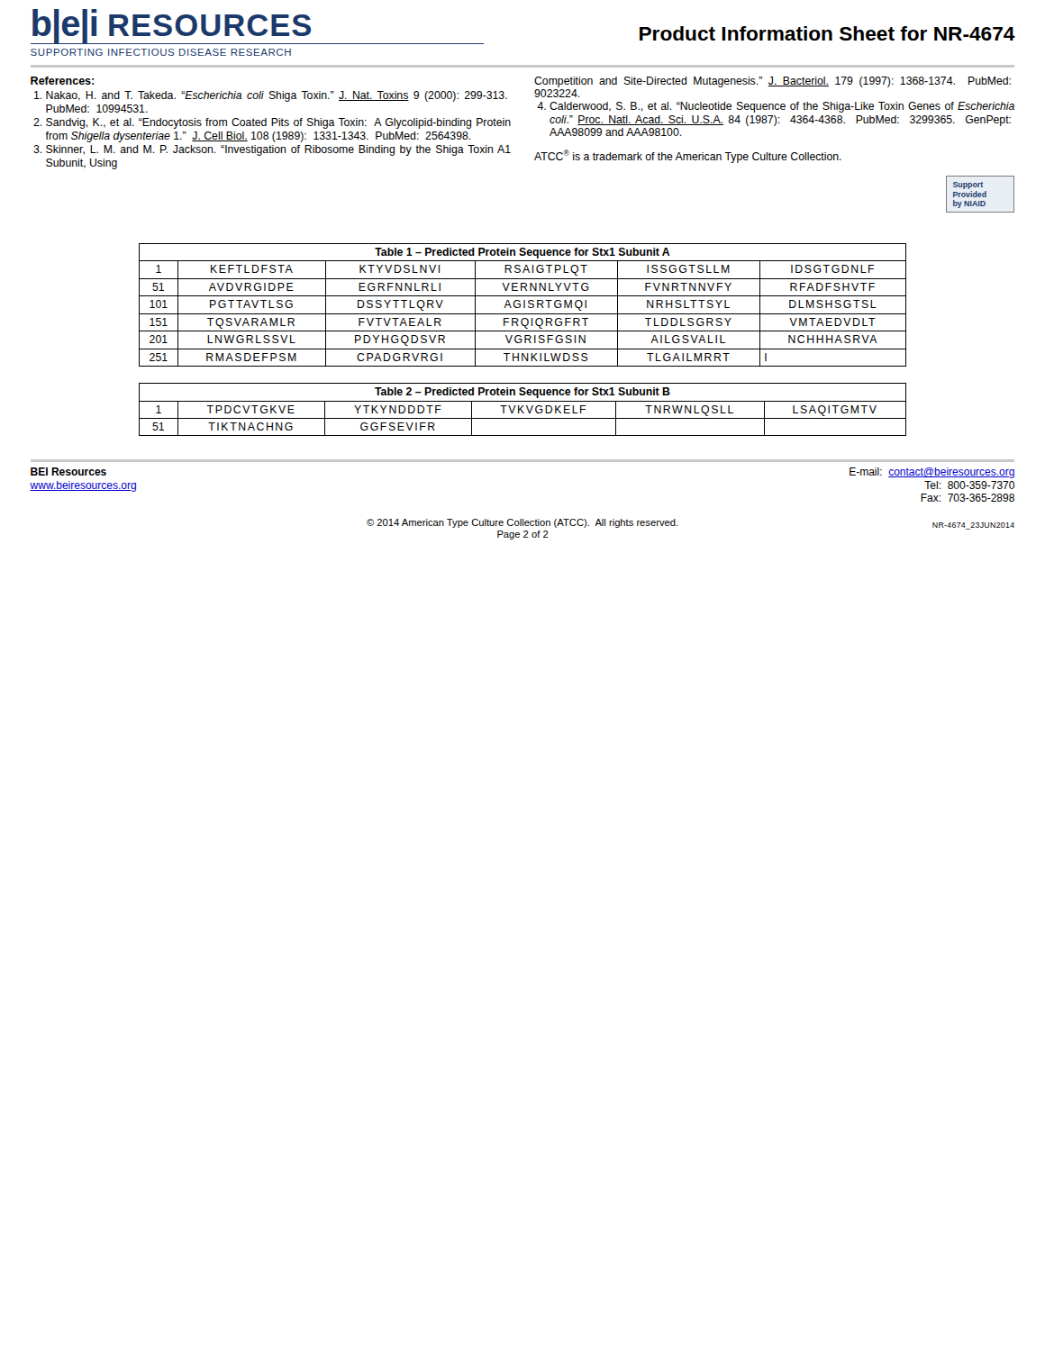b|e|i RESOURCES
SUPPORTING INFECTIOUS DISEASE RESEARCH
Product Information Sheet for NR-4674
References:
Nakao, H. and T. Takeda. “Escherichia coli Shiga Toxin.” J. Nat. Toxins 9 (2000): 299-313. PubMed: 10994531.
Sandvig, K., et al. “Endocytosis from Coated Pits of Shiga Toxin: A Glycolipid-binding Protein from Shigella dysenteriae 1.” J. Cell Biol. 108 (1989): 1331-1343. PubMed: 2564398.
Skinner, L. M. and M. P. Jackson. “Investigation of Ribosome Binding by the Shiga Toxin A1 Subunit, Using
Competition and Site-Directed Mutagenesis.” J. Bacteriol. 179 (1997): 1368-1374. PubMed: 9023224.
Calderwood, S. B., et al. “Nucleotide Sequence of the Shiga-Like Toxin Genes of Escherichia coli.” Proc. Natl. Acad. Sci. U.S.A. 84 (1987): 4364-4368. PubMed: 3299365. GenPept: AAA98099 and AAA98100.
ATCC® is a trademark of the American Type Culture Collection.
Support
Provided
by NIAID
Table 1 – Predicted Protein Sequence for Stx1 Subunit A
| 1 | KEFTLDFSTA | KTYVDSLNVI | RSAIGTPLQT | ISSGGTSLLM | IDSGTGDNLF |
| 51 | AVDVRGIDPE | EGRFNNLRLI | VERNNLYVTG | FVNRTNNVFY | RFADFSHVTF |
| 101 | PGTTAVTLSG | DSSYTTLQRV | AGISRTGMQI | NRHSLTTSYL | DLMSHSGTSL |
| 151 | TQSVARAMLR | FVTVTAEALR | FRQIQRGFRT | TLDDLSGRSY | VMTAEDVDLT |
| 201 | LNWGRLSSVL | PDYHGQDSVR | VGRISFGSIN | AILGSVALIL | NCHHHASRVA |
| 251 | RMASDEFPSM | CPADGRVRGI | THNKILWDSS | TLGAILMRRT | I |
Table 2 – Predicted Protein Sequence for Stx1 Subunit B
| 1 | TPDCVTGKVE | YTKYNDDDTF | TVKVGDKELF | TNRWNLQSLL | LSAQITGMTV |
| 51 | TIKTNACHNG | GGFSEVIFR | | | |
BEI Resources
www.beiresources.org
E-mail: contact@beiresources.org
Tel: 800-359-7370
Fax: 703-365-2898
© 2014 American Type Culture Collection (ATCC). All rights reserved.
Page 2 of 2 NR-4674_23JUN2014